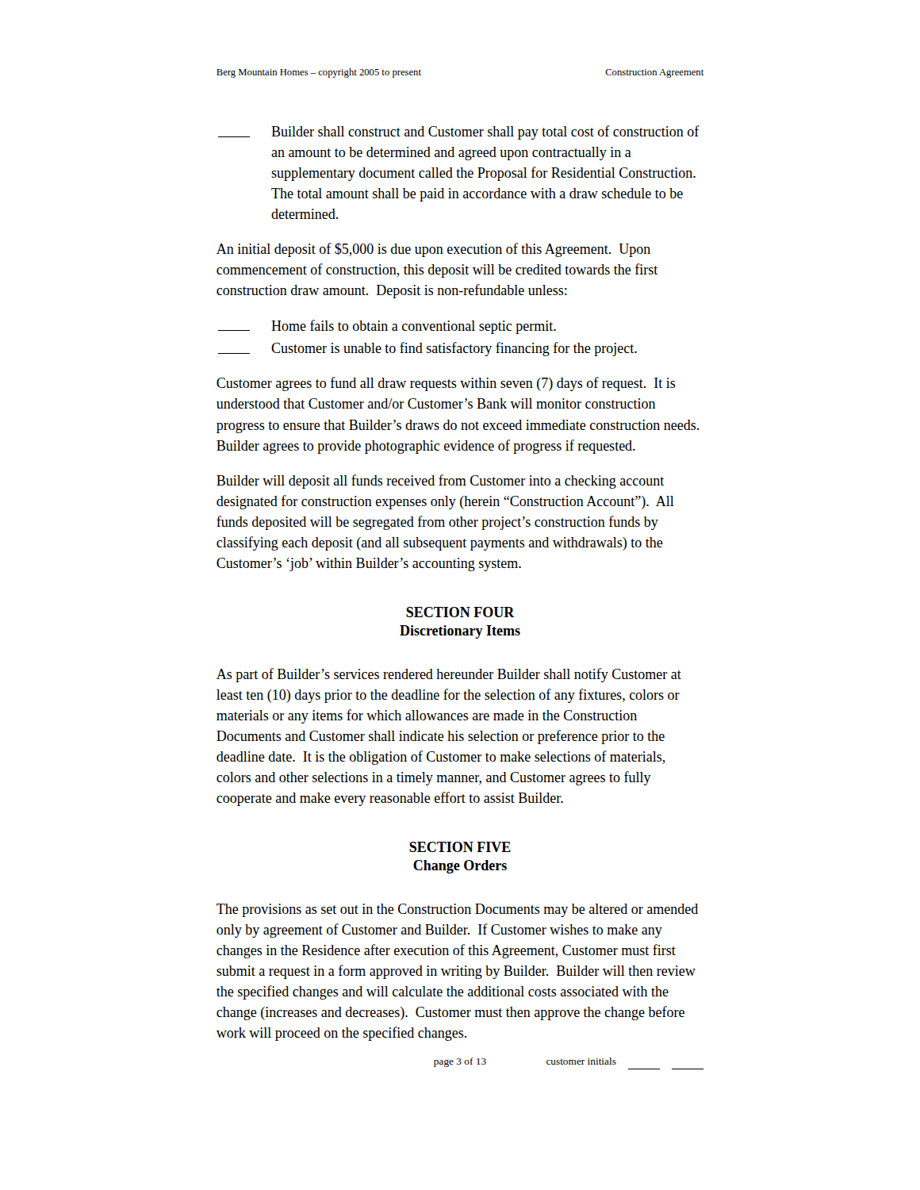Berg Mountain Homes – copyright 2005 to present
Construction Agreement
Builder shall construct and Customer shall pay total cost of construction of an amount to be determined and agreed upon contractually in a supplementary document called the Proposal for Residential Construction. The total amount shall be paid in accordance with a draw schedule to be determined.
An initial deposit of $5,000 is due upon execution of this Agreement. Upon commencement of construction, this deposit will be credited towards the first construction draw amount. Deposit is non-refundable unless:
Home fails to obtain a conventional septic permit.
Customer is unable to find satisfactory financing for the project.
Customer agrees to fund all draw requests within seven (7) days of request. It is understood that Customer and/or Customer’s Bank will monitor construction progress to ensure that Builder’s draws do not exceed immediate construction needs. Builder agrees to provide photographic evidence of progress if requested.
Builder will deposit all funds received from Customer into a checking account designated for construction expenses only (herein “Construction Account”). All funds deposited will be segregated from other project’s construction funds by classifying each deposit (and all subsequent payments and withdrawals) to the Customer’s ‘job’ within Builder’s accounting system.
SECTION FOURDiscretionary Items
As part of Builder’s services rendered hereunder Builder shall notify Customer at least ten (10) days prior to the deadline for the selection of any fixtures, colors or materials or any items for which allowances are made in the Construction Documents and Customer shall indicate his selection or preference prior to the deadline date. It is the obligation of Customer to make selections of materials, colors and other selections in a timely manner, and Customer agrees to fully cooperate and make every reasonable effort to assist Builder.
SECTION FIVEChange Orders
The provisions as set out in the Construction Documents may be altered or amended only by agreement of Customer and Builder. If Customer wishes to make any changes in the Residence after execution of this Agreement, Customer must first submit a request in a form approved in writing by Builder. Builder will then review the specified changes and will calculate the additional costs associated with the change (increases and decreases). Customer must then approve the change before work will proceed on the specified changes.
page 3 of 13
customer initials